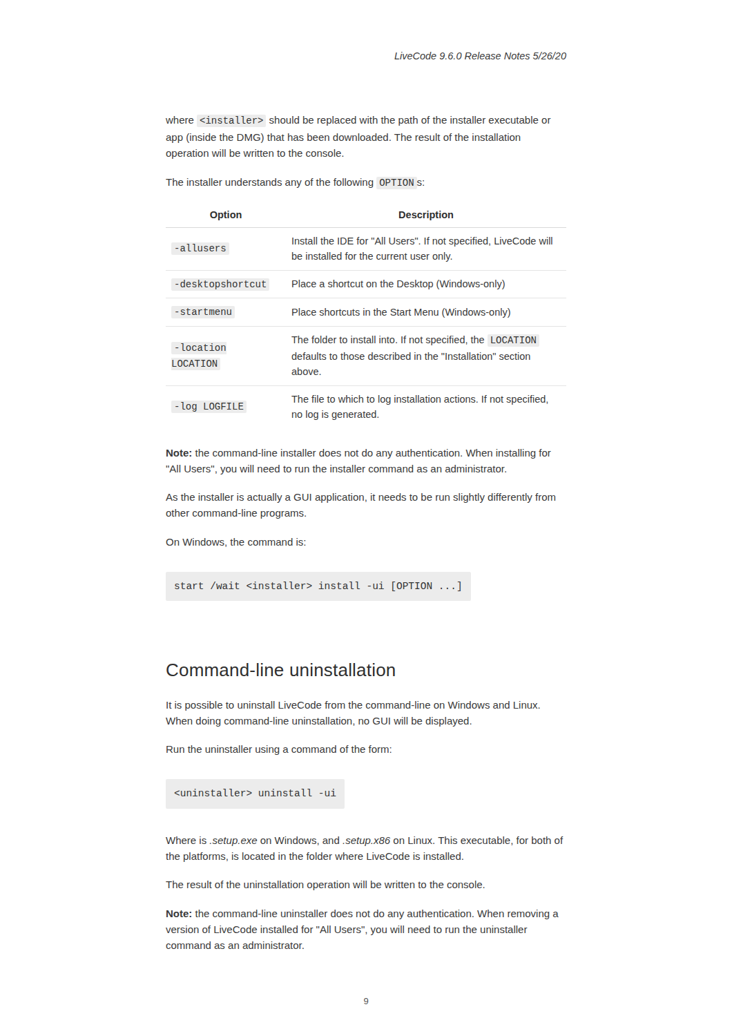LiveCode 9.6.0 Release Notes 5/26/20
where <installer> should be replaced with the path of the installer executable or app (inside the DMG) that has been downloaded. The result of the installation operation will be written to the console.
The installer understands any of the following OPTIONs:
| Option | Description |
| --- | --- |
| -allusers | Install the IDE for "All Users". If not specified, LiveCode will be installed for the current user only. |
| -desktopshortcut | Place a shortcut on the Desktop (Windows-only) |
| -startmenu | Place shortcuts in the Start Menu (Windows-only) |
| -location LOCATION | The folder to install into. If not specified, the LOCATION defaults to those described in the "Installation" section above. |
| -log LOGFILE | The file to which to log installation actions. If not specified, no log is generated. |
Note: the command-line installer does not do any authentication. When installing for "All Users", you will need to run the installer command as an administrator.
As the installer is actually a GUI application, it needs to be run slightly differently from other command-line programs.
On Windows, the command is:
start /wait <installer> install -ui [OPTION ...]
Command-line uninstallation
It is possible to uninstall LiveCode from the command-line on Windows and Linux. When doing command-line uninstallation, no GUI will be displayed.
Run the uninstaller using a command of the form:
<uninstaller> uninstall -ui
Where is .setup.exe on Windows, and .setup.x86 on Linux. This executable, for both of the platforms, is located in the folder where LiveCode is installed.
The result of the uninstallation operation will be written to the console.
Note: the command-line uninstaller does not do any authentication. When removing a version of LiveCode installed for "All Users", you will need to run the uninstaller command as an administrator.
9